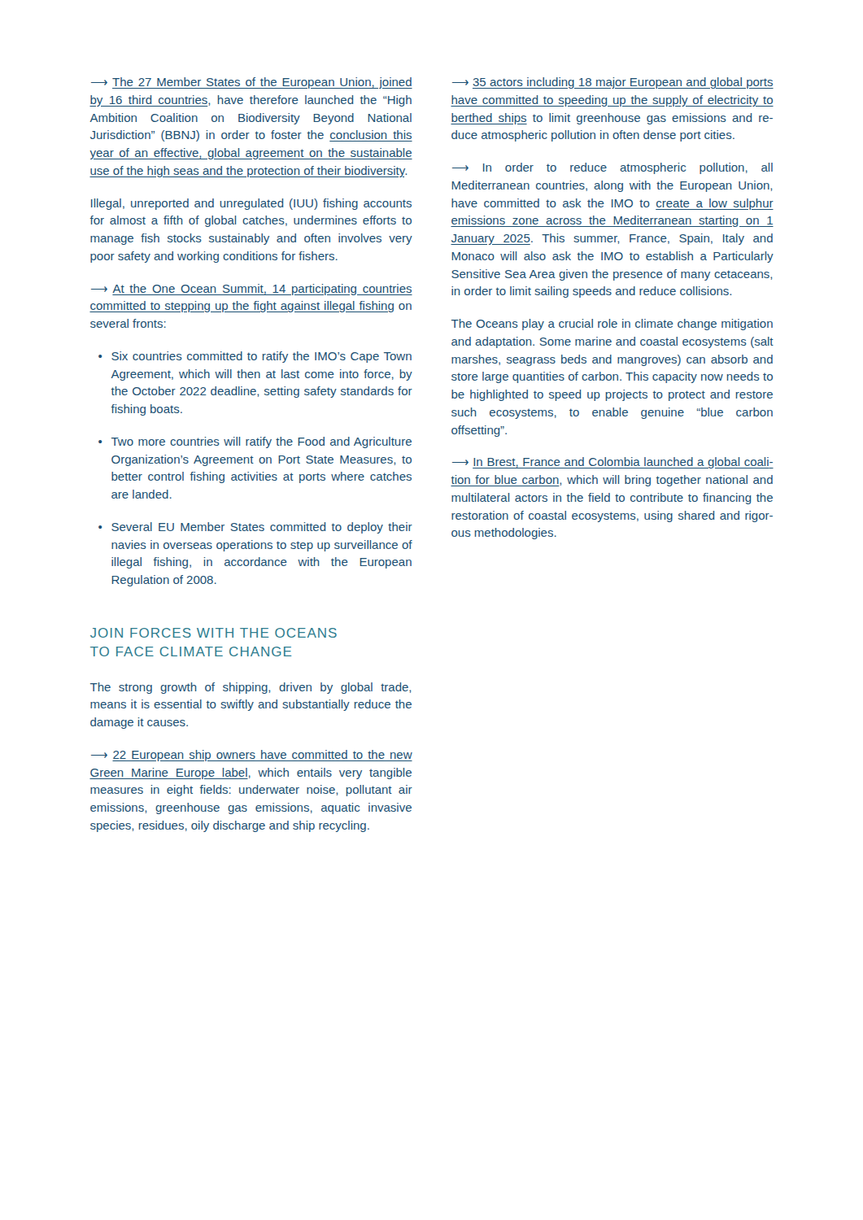⟶ The 27 Member States of the European Union, joined by 16 third countries, have therefore launched the “High Ambition Coalition on Biodiversity Beyond National Jurisdiction” (BBNJ) in order to foster the conclusion this year of an effective, global agreement on the sustainable use of the high seas and the protection of their biodiversity.
Illegal, unreported and unregulated (IUU) fishing accounts for almost a fifth of global catches, undermines efforts to manage fish stocks sustainably and often involves very poor safety and working conditions for fishers.
⟶ At the One Ocean Summit, 14 participating countries committed to stepping up the fight against illegal fishing on several fronts:
Six countries committed to ratify the IMO’s Cape Town Agreement, which will then at last come into force, by the October 2022 deadline, setting safety standards for fishing boats.
Two more countries will ratify the Food and Agriculture Organization’s Agreement on Port State Measures, to better control fishing activities at ports where catches are landed.
Several EU Member States committed to deploy their navies in overseas operations to step up surveillance of illegal fishing, in accordance with the European Regulation of 2008.
Join forces with the oceans
to face climate change
The strong growth of shipping, driven by global trade, means it is essential to swiftly and substantially reduce the damage it causes.
⟶ 22 European ship owners have committed to the new Green Marine Europe label, which entails very tangible measures in eight fields: underwater noise, pollutant air emissions, greenhouse gas emissions, aquatic invasive species, residues, oily discharge and ship recycling.
⟶ 35 actors including 18 major European and global ports have committed to speeding up the supply of electricity to berthed ships to limit greenhouse gas emissions and reduce atmospheric pollution in often dense port cities.
⟶ In order to reduce atmospheric pollution, all Mediterranean countries, along with the European Union, have committed to ask the IMO to create a low sulphur emissions zone across the Mediterranean starting on 1 January 2025. This summer, France, Spain, Italy and Monaco will also ask the IMO to establish a Particularly Sensitive Sea Area given the presence of many cetaceans, in order to limit sailing speeds and reduce collisions.
The Oceans play a crucial role in climate change mitigation and adaptation. Some marine and coastal ecosystems (salt marshes, seagrass beds and mangroves) can absorb and store large quantities of carbon. This capacity now needs to be highlighted to speed up projects to protect and restore such ecosystems, to enable genuine “blue carbon offsetting”.
⟶ In Brest, France and Colombia launched a global coalition for blue carbon, which will bring together national and multilateral actors in the field to contribute to financing the restoration of coastal ecosystems, using shared and rigorous methodologies.